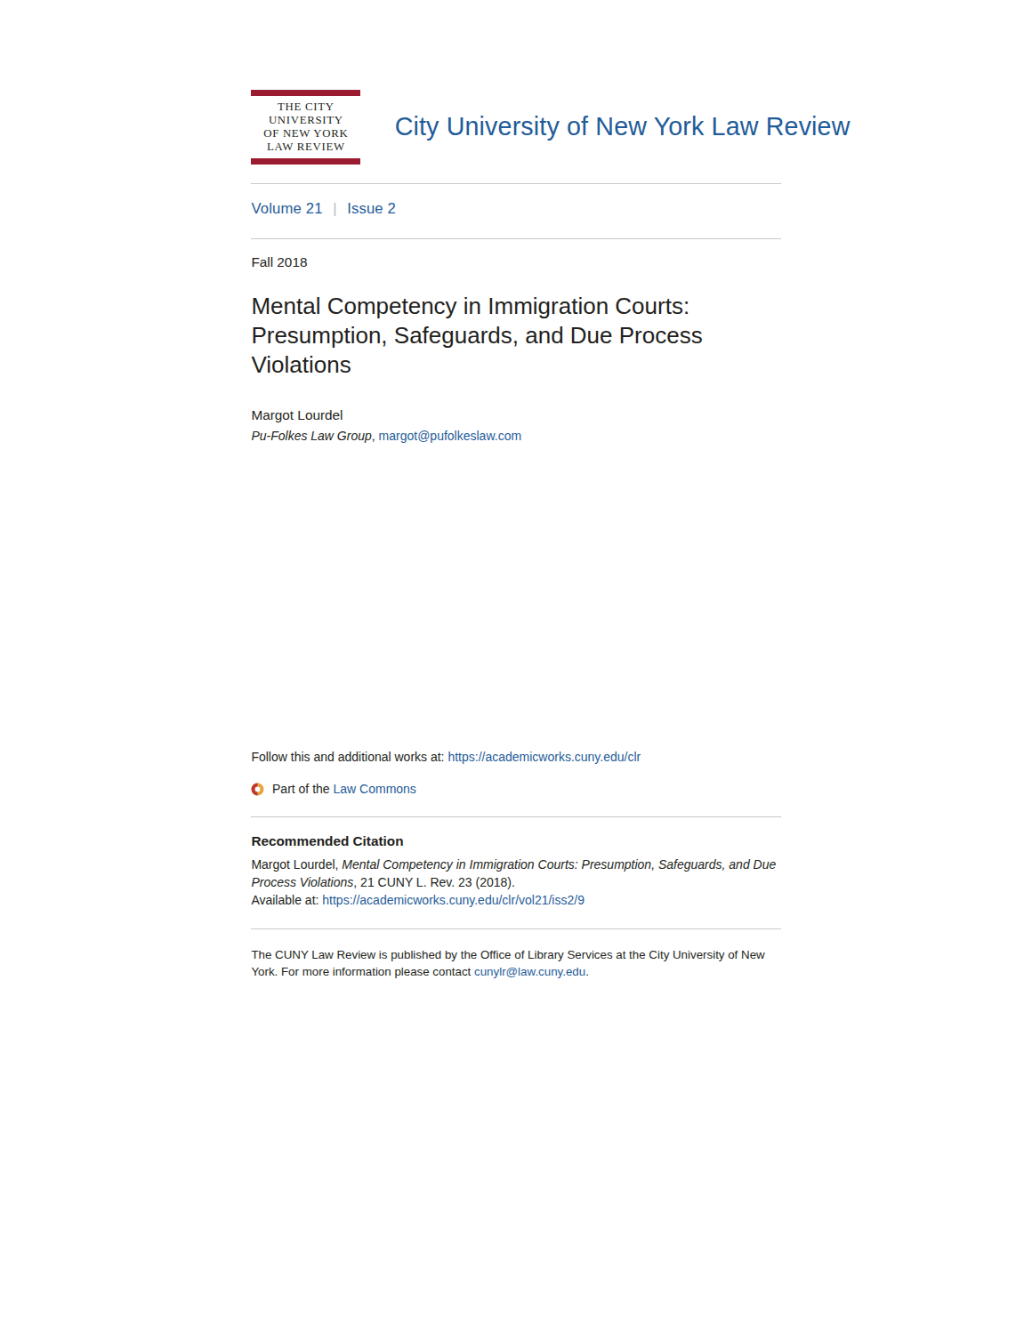The City University of New York Law Review
City University of New York Law Review
Volume 21|Issue 2
Fall 2018
Mental Competency in Immigration Courts: Presumption, Safeguards, and Due Process Violations
Margot Lourdel
Pu-Folkes Law Group, margot@pufolkeslaw.com
Follow this and additional works at: https://academicworks.cuny.edu/clr
Part of the Law Commons
Recommended Citation
Margot Lourdel, Mental Competency in Immigration Courts: Presumption, Safeguards, and Due Process Violations, 21 CUNY L. Rev. 23 (2018).
Available at: https://academicworks.cuny.edu/clr/vol21/iss2/9
The CUNY Law Review is published by the Office of Library Services at the City University of New York. For more information please contact cunylr@law.cuny.edu.